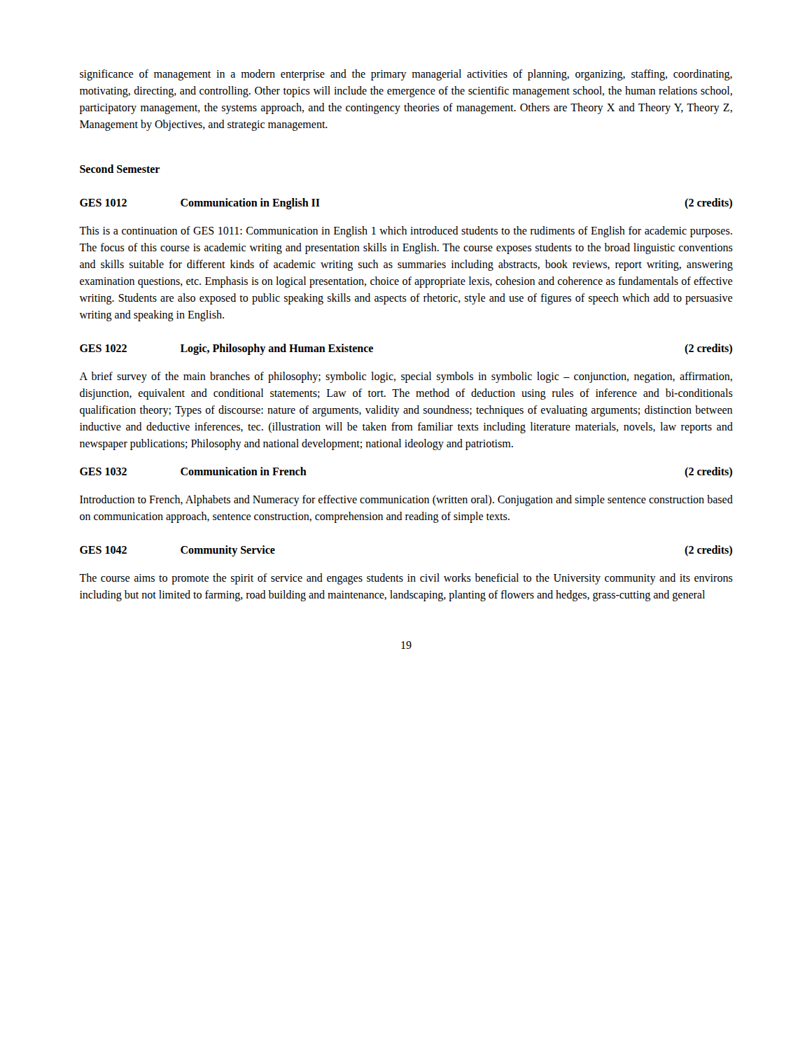significance of management in a modern enterprise and the primary managerial activities of planning, organizing, staffing, coordinating, motivating, directing, and controlling. Other topics will include the emergence of the scientific management school, the human relations school, participatory management, the systems approach, and the contingency theories of management. Others are Theory X and Theory Y, Theory Z, Management by Objectives, and strategic management.
Second Semester
GES 1012 Communication in English II (2 credits)
This is a continuation of GES 1011: Communication in English 1 which introduced students to the rudiments of English for academic purposes. The focus of this course is academic writing and presentation skills in English. The course exposes students to the broad linguistic conventions and skills suitable for different kinds of academic writing such as summaries including abstracts, book reviews, report writing, answering examination questions, etc. Emphasis is on logical presentation, choice of appropriate lexis, cohesion and coherence as fundamentals of effective writing. Students are also exposed to public speaking skills and aspects of rhetoric, style and use of figures of speech which add to persuasive writing and speaking in English.
GES 1022 Logic, Philosophy and Human Existence (2 credits)
A brief survey of the main branches of philosophy; symbolic logic, special symbols in symbolic logic – conjunction, negation, affirmation, disjunction, equivalent and conditional statements; Law of tort. The method of deduction using rules of inference and bi-conditionals qualification theory; Types of discourse: nature of arguments, validity and soundness; techniques of evaluating arguments; distinction between inductive and deductive inferences, tec. (illustration will be taken from familiar texts including literature materials, novels, law reports and newspaper publications; Philosophy and national development; national ideology and patriotism.
GES 1032 Communication in French (2 credits)
Introduction to French, Alphabets and Numeracy for effective communication (written oral). Conjugation and simple sentence construction based on communication approach, sentence construction, comprehension and reading of simple texts.
GES 1042 Community Service (2 credits)
The course aims to promote the spirit of service and engages students in civil works beneficial to the University community and its environs including but not limited to farming, road building and maintenance, landscaping, planting of flowers and hedges, grass-cutting and general
19